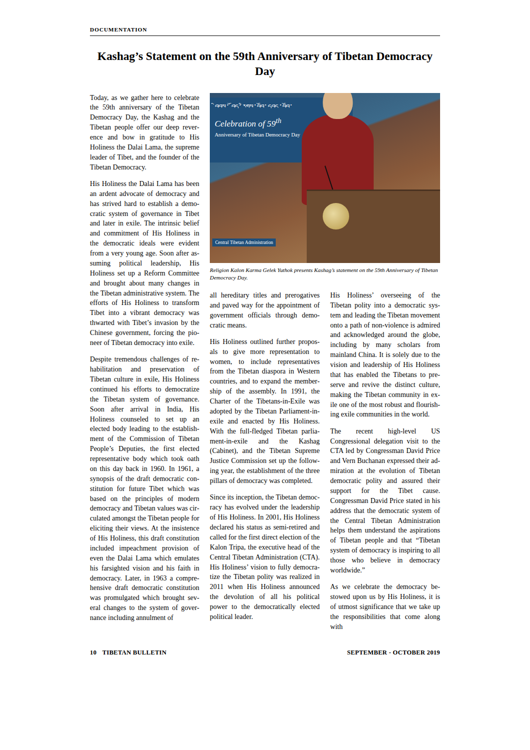DOCUMENTATION
Kashag’s Statement on the 59th Anniversary of Tibetan Democracy Day
Today, as we gather here to celebrate the 59th anniversary of the Tibetan Democracy Day, the Kashag and the Tibetan people offer our deep reverence and bow in gratitude to His Holiness the Dalai Lama, the supreme leader of Tibet, and the founder of the Tibetan Democracy.
His Holiness the Dalai Lama has been an ardent advocate of democracy and has strived hard to establish a democratic system of governance in Tibet and later in exile. The intrinsic belief and commitment of His Holiness in the democratic ideals were evident from a very young age. Soon after assuming political leadership, His Holiness set up a Reform Committee and brought about many changes in the Tibetan administrative system. The efforts of His Holiness to transform Tibet into a vibrant democracy was thwarted with Tibet’s invasion by the Chinese government, forcing the pioneer of Tibetan democracy into exile.
Despite tremendous challenges of rehabilitation and preservation of Tibetan culture in exile, His Holiness continued his efforts to democratize the Tibetan system of governance. Soon after arrival in India, His Holiness counseled to set up an elected body leading to the establishment of the Commission of Tibetan People’s Deputies, the first elected representative body which took oath on this day back in 1960. In 1961, a synopsis of the draft democratic constitution for future Tibet which was based on the principles of modern democracy and Tibetan values was circulated amongst the Tibetan people for eliciting their views. At the insistence of His Holiness, this draft constitution included impeachment provision of even the Dalai Lama which emulates his farsighted vision and his faith in democracy. Later, in 1963 a comprehensive draft democratic constitution was promulgated which brought several changes to the system of governance including annulment of
བིབས་ བོད་རིགས་བབོ་དབང་བབོ་
Celebration of 59th
Anniversary of Tibetan Democracy Day
Central Tibetan Administration
Religion Kalon Karma Gelek Yuthok presents Kashag’s statement on the 59th Anniversary of Tibetan Democracy Day.
all hereditary titles and prerogatives and paved way for the appointment of government officials through democratic means.
His Holiness outlined further proposals to give more representation to women, to include representatives from the Tibetan diaspora in Western countries, and to expand the membership of the assembly. In 1991, the Charter of the Tibetans-in-Exile was adopted by the Tibetan Parliament-in-exile and enacted by His Holiness. With the full-fledged Tibetan parliament-in-exile and the Kashag (Cabinet), and the Tibetan Supreme Justice Commission set up the following year, the establishment of the three pillars of democracy was completed.
Since its inception, the Tibetan democracy has evolved under the leadership of His Holiness. In 2001, His Holiness declared his status as semi-retired and called for the first direct election of the Kalon Tripa, the executive head of the Central Tibetan Administration (CTA). His Holiness’ vision to fully democratize the Tibetan polity was realized in 2011 when His Holiness announced the devolution of all his political power to the democratically elected political leader.
His Holiness’ overseeing of the Tibetan polity into a democratic system and leading the Tibetan movement onto a path of non-violence is admired and acknowledged around the globe, including by many scholars from mainland China. It is solely due to the vision and leadership of His Holiness that has enabled the Tibetans to preserve and revive the distinct culture, making the Tibetan community in exile one of the most robust and flourishing exile communities in the world.
The recent high-level US Congressional delegation visit to the CTA led by Congressman David Price and Vern Buchanan expressed their admiration at the evolution of Tibetan democratic polity and assured their support for the Tibet cause. Congressman David Price stated in his address that the democratic system of the Central Tibetan Administration helps them understand the aspirations of Tibetan people and that “Tibetan system of democracy is inspiring to all those who believe in democracy worldwide.”
As we celebrate the democracy bestowed upon us by His Holiness, it is of utmost significance that we take up the responsibilities that come along with
10 TIBETAN BULLETIN
SEPTEMBER - OCTOBER 2019